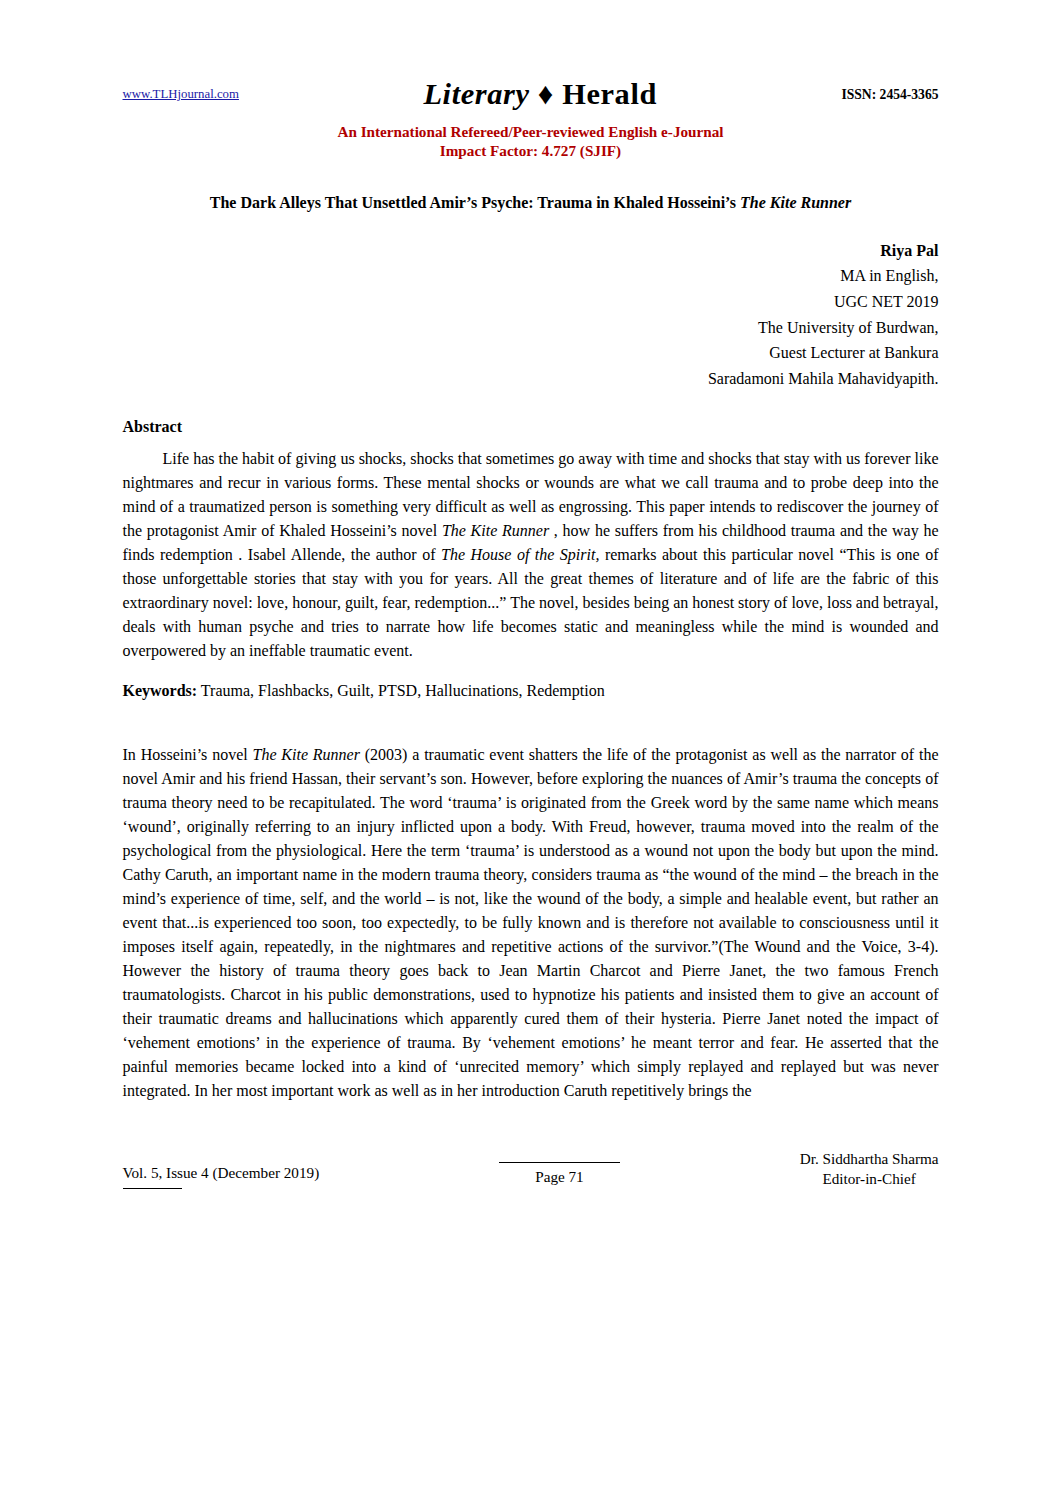www.TLHjournal.com
Literary ♦ Herald
ISSN: 2454-3365
An International Refereed/Peer-reviewed English e-Journal
Impact Factor: 4.727 (SJIF)
The Dark Alleys That Unsettled Amir’s Psyche: Trauma in Khaled Hosseini’s The Kite Runner
Riya Pal
MA in English,
UGC NET 2019
The University of Burdwan,
Guest Lecturer at Bankura
Saradamoni Mahila Mahavidyapith.
Abstract
Life has the habit of giving us shocks, shocks that sometimes go away with time and shocks that stay with us forever like nightmares and recur in various forms. These mental shocks or wounds are what we call trauma and to probe deep into the mind of a traumatized person is something very difficult as well as engrossing. This paper intends to rediscover the journey of the protagonist Amir of Khaled Hosseini’s novel The Kite Runner , how he suffers from his childhood trauma and the way he finds redemption . Isabel Allende, the author of The House of the Spirit, remarks about this particular novel “This is one of those unforgettable stories that stay with you for years. All the great themes of literature and of life are the fabric of this extraordinary novel: love, honour, guilt, fear, redemption...” The novel, besides being an honest story of love, loss and betrayal, deals with human psyche and tries to narrate how life becomes static and meaningless while the mind is wounded and overpowered by an ineffable traumatic event.
Keywords: Trauma, Flashbacks, Guilt, PTSD, Hallucinations, Redemption
In Hosseini’s novel The Kite Runner (2003) a traumatic event shatters the life of the protagonist as well as the narrator of the novel Amir and his friend Hassan, their servant’s son. However, before exploring the nuances of Amir’s trauma the concepts of trauma theory need to be recapitulated. The word ‘trauma’ is originated from the Greek word by the same name which means ‘wound’, originally referring to an injury inflicted upon a body. With Freud, however, trauma moved into the realm of the psychological from the physiological. Here the term ‘trauma’ is understood as a wound not upon the body but upon the mind. Cathy Caruth, an important name in the modern trauma theory, considers trauma as “the wound of the mind – the breach in the mind’s experience of time, self, and the world – is not, like the wound of the body, a simple and healable event, but rather an event that...is experienced too soon, too expectedly, to be fully known and is therefore not available to consciousness until it imposes itself again, repeatedly, in the nightmares and repetitive actions of the survivor.”(The Wound and the Voice, 3-4). However the history of trauma theory goes back to Jean Martin Charcot and Pierre Janet, the two famous French traumatologists. Charcot in his public demonstrations, used to hypnotize his patients and insisted them to give an account of their traumatic dreams and hallucinations which apparently cured them of their hysteria. Pierre Janet noted the impact of ‘vehement emotions’ in the experience of trauma. By ‘vehement emotions’ he meant terror and fear. He asserted that the painful memories became locked into a kind of ‘unrecited memory’ which simply replayed and replayed but was never integrated. In her most important work as well as in her introduction Caruth repetitively brings the
Vol. 5, Issue 4 (December 2019)
Page 71
Dr. Siddhartha Sharma
Editor-in-Chief